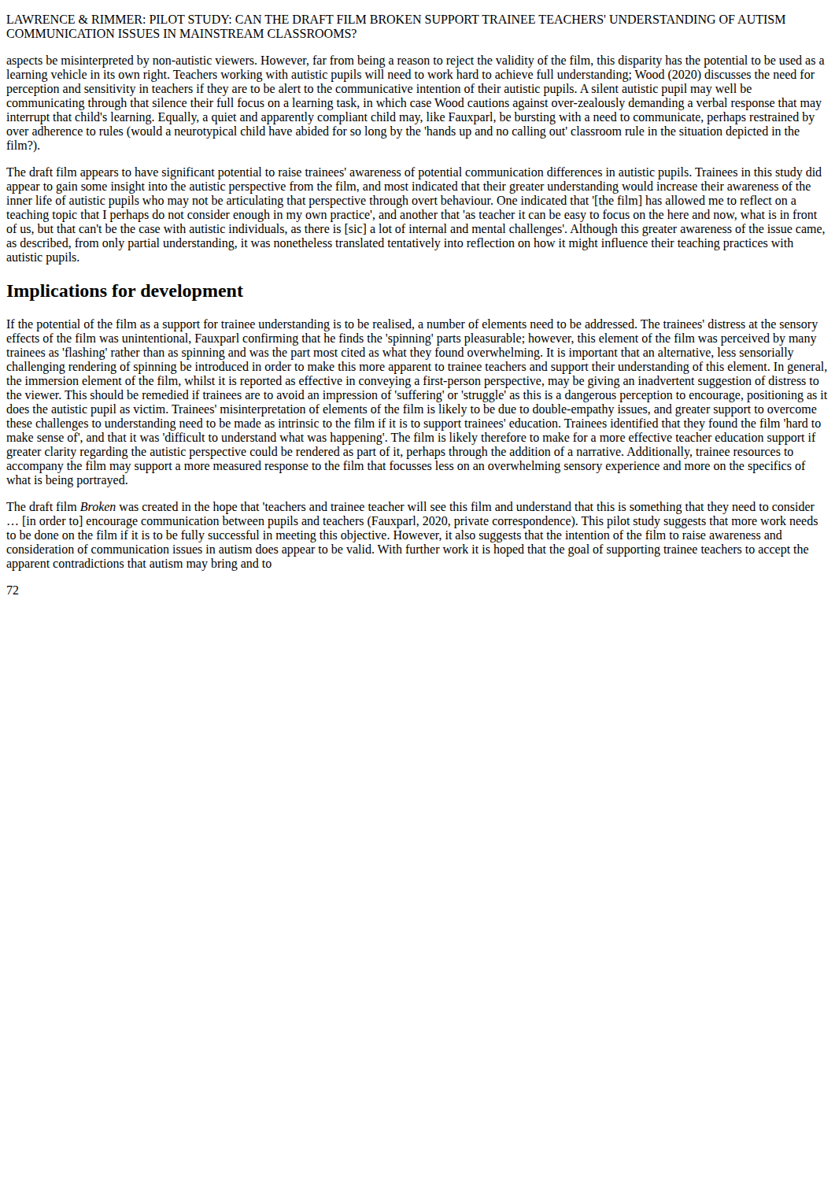LAWRENCE & RIMMER: PILOT STUDY: CAN THE DRAFT FILM BROKEN SUPPORT TRAINEE TEACHERS' UNDERSTANDING OF AUTISM COMMUNICATION ISSUES IN MAINSTREAM CLASSROOMS?
aspects be misinterpreted by non-autistic viewers. However, far from being a reason to reject the validity of the film, this disparity has the potential to be used as a learning vehicle in its own right. Teachers working with autistic pupils will need to work hard to achieve full understanding; Wood (2020) discusses the need for perception and sensitivity in teachers if they are to be alert to the communicative intention of their autistic pupils. A silent autistic pupil may well be communicating through that silence their full focus on a learning task, in which case Wood cautions against over-zealously demanding a verbal response that may interrupt that child's learning. Equally, a quiet and apparently compliant child may, like Fauxparl, be bursting with a need to communicate, perhaps restrained by over adherence to rules (would a neurotypical child have abided for so long by the 'hands up and no calling out' classroom rule in the situation depicted in the film?).
The draft film appears to have significant potential to raise trainees' awareness of potential communication differences in autistic pupils. Trainees in this study did appear to gain some insight into the autistic perspective from the film, and most indicated that their greater understanding would increase their awareness of the inner life of autistic pupils who may not be articulating that perspective through overt behaviour. One indicated that '[the film] has allowed me to reflect on a teaching topic that I perhaps do not consider enough in my own practice', and another that 'as teacher it can be easy to focus on the here and now, what is in front of us, but that can't be the case with autistic individuals, as there is [sic] a lot of internal and mental challenges'. Although this greater awareness of the issue came, as described, from only partial understanding, it was nonetheless translated tentatively into reflection on how it might influence their teaching practices with autistic pupils.
Implications for development
If the potential of the film as a support for trainee understanding is to be realised, a number of elements need to be addressed. The trainees' distress at the sensory effects of the film was unintentional, Fauxparl confirming that he finds the 'spinning' parts pleasurable; however, this element of the film was perceived by many trainees as 'flashing' rather than as spinning and was the part most cited as what they found overwhelming. It is important that an alternative, less sensorially challenging rendering of spinning be introduced in order to make this more apparent to trainee teachers and support their understanding of this element. In general, the immersion element of the film, whilst it is reported as effective in conveying a first-person perspective, may be giving an inadvertent suggestion of distress to the viewer. This should be remedied if trainees are to avoid an impression of 'suffering' or 'struggle' as this is a dangerous perception to encourage, positioning as it does the autistic pupil as victim. Trainees' misinterpretation of elements of the film is likely to be due to double-empathy issues, and greater support to overcome these challenges to understanding need to be made as intrinsic to the film if it is to support trainees' education. Trainees identified that they found the film 'hard to make sense of', and that it was 'difficult to understand what was happening'. The film is likely therefore to make for a more effective teacher education support if greater clarity regarding the autistic perspective could be rendered as part of it, perhaps through the addition of a narrative. Additionally, trainee resources to accompany the film may support a more measured response to the film that focusses less on an overwhelming sensory experience and more on the specifics of what is being portrayed.
The draft film Broken was created in the hope that 'teachers and trainee teacher will see this film and understand that this is something that they need to consider … [in order to] encourage communication between pupils and teachers (Fauxparl, 2020, private correspondence). This pilot study suggests that more work needs to be done on the film if it is to be fully successful in meeting this objective. However, it also suggests that the intention of the film to raise awareness and consideration of communication issues in autism does appear to be valid. With further work it is hoped that the goal of supporting trainee teachers to accept the apparent contradictions that autism may bring and to
72